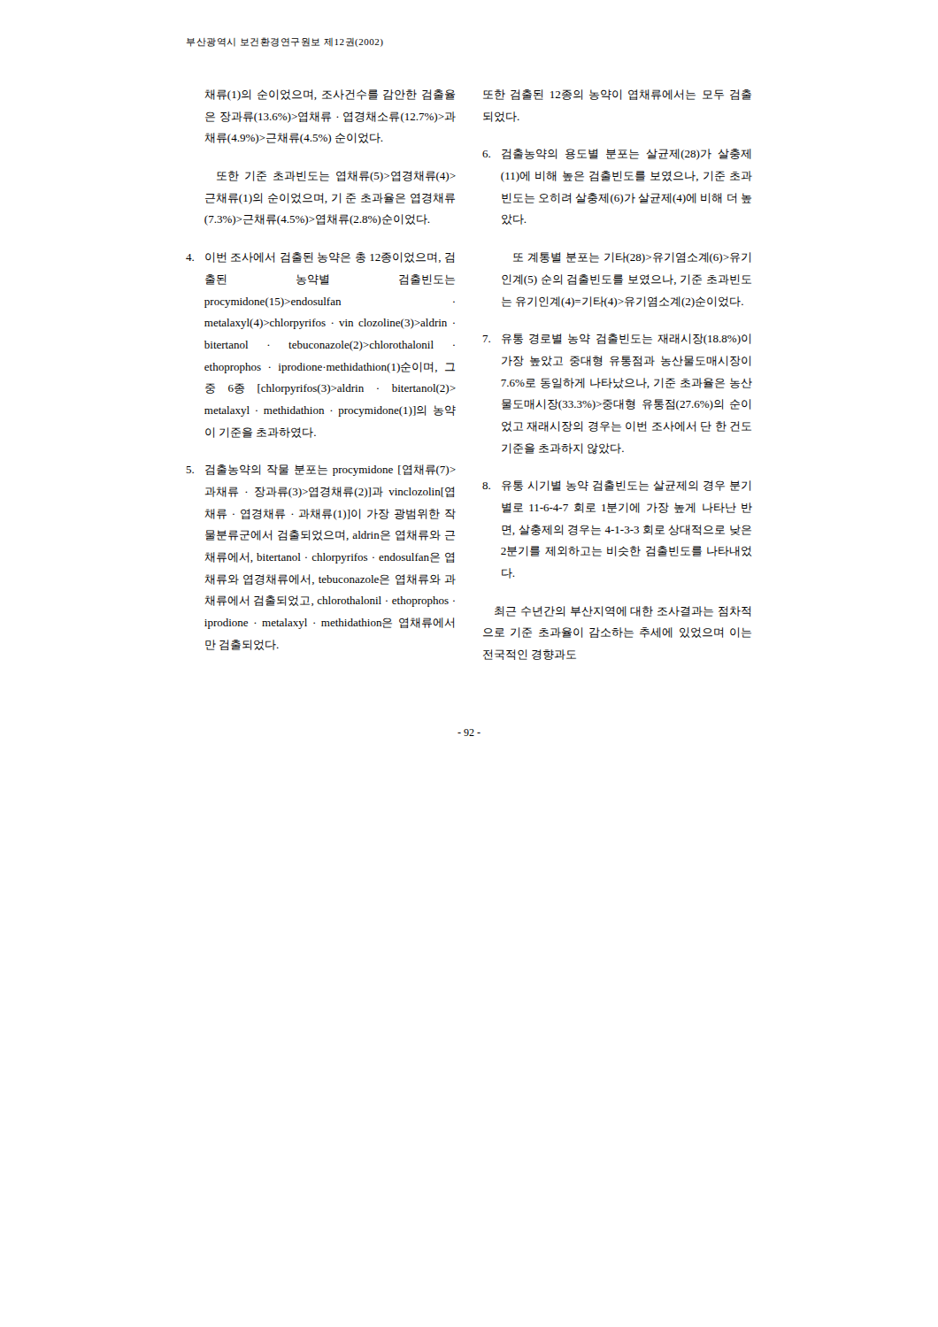부산광역시 보건환경연구원보 제12권(2002)
채류(1)의 순이었으며, 조사건수를 감안한 검출율은 장과류(13.6%)>엽채류 · 엽경채소류(12.7%)>과채류(4.9%)>근채류(4.5%) 순이었다.
또한 기준 초과빈도는 엽채류(5)>엽경채류(4)>근채류(1)의 순이었으며, 기 준 초과율은 엽경채류(7.3%)>근채류(4.5%)>엽채류(2.8%)순이었다.
4.
이번 조사에서 검출된 농약은 총 12종이었으며, 검출된 농약별 검출빈도는 procymidone(15)>endosulfan · metalaxyl(4)>chlorpyrifos · vin clozoline(3)>aldrin · bitertanol · tebuconazole(2)>chlorothalonil · ethoprophos · iprodione·methidathion(1)순이며, 그 중 6종 [chlorpyrifos(3)>aldrin · bitertanol(2)> metalaxyl · methidathion · procymidone(1)]의 농약이 기준을 초과하였다.
5.
검출농약의 작물 분포는 procymidone [엽채류(7)>과채류 · 장과류(3)>엽경채류(2)]과 vinclozolin[엽채류 · 엽경채류 · 과채류(1)]이 가장 광범위한 작물분류군에서 검출되었으며, aldrin은 엽채류와 근채류에서, bitertanol · chlorpyrifos · endosulfan은 엽채류와 엽경채류에서, tebuconazole은 엽채류와 과채류에서 검출되었고, chlorothalonil · ethoprophos · iprodione · metalaxyl · methidathion은 엽채류에서만 검출되었다.
또한 검출된 12종의 농약이 엽채류에서는 모두 검출되었다.
6.
검출농약의 용도별 분포는 살균제(28)가 살충제(11)에 비해 높은 검출빈도를 보였으나, 기준 초과빈도는 오히려 살충제(6)가 살균제(4)에 비해 더 높았다.
또 계통별 분포는 기타(28)>유기염소계(6)>유기인계(5) 순의 검출빈도를 보였으나, 기준 초과빈도는 유기인계(4)=기타(4)>유기염소계(2)순이었다.
7.
유통 경로별 농약 검출빈도는 재래시장(18.8%)이 가장 높았고 중대형 유통점과 농산물도매시장이 7.6%로 동일하게 나타났으나, 기준 초과율은 농산물도매시장(33.3%)>중대형 유통점(27.6%)의 순이었고 재래시장의 경우는 이번 조사에서 단 한 건도 기준을 초과하지 않았다.
8.
유통 시기별 농약 검출빈도는 살균제의 경우 분기별로 11-6-4-7 회로 1분기에 가장 높게 나타난 반면, 살충제의 경우는 4-1-3-3 회로 상대적으로 낮은 2분기를 제외하고는 비슷한 검출빈도를 나타내었다.
최근 수년간의 부산지역에 대한 조사결과는 점차적으로 기준 초과율이 감소하는 추세에 있었으며 이는 전국적인 경향과도
- 92 -